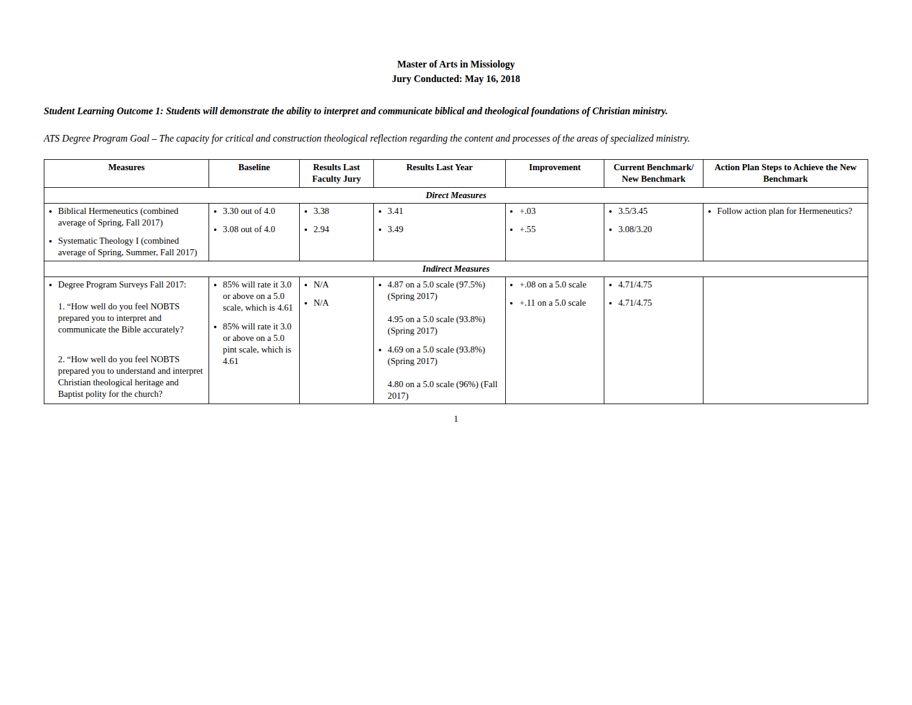Master of Arts in Missiology
Jury Conducted: May 16, 2018
Student Learning Outcome 1: Students will demonstrate the ability to interpret and communicate biblical and theological foundations of Christian ministry.
ATS Degree Program Goal – The capacity for critical and construction theological reflection regarding the content and processes of the areas of specialized ministry.
| Measures | Baseline | Results Last Faculty Jury | Results Last Year | Improvement | Current Benchmark/ New Benchmark | Action Plan Steps to Achieve the New Benchmark |
| --- | --- | --- | --- | --- | --- | --- |
| Direct Measures |
| Biblical Hermeneutics (combined average of Spring, Fall 2017) Systematic Theology I (combined average of Spring, Summer, Fall 2017) | 3.30 out of 4.0 3.08 out of 4.0 | 3.38 2.94 | 3.41 3.49 | +.03 +.55 | 3.5/3.45 3.08/3.20 | Follow action plan for Hermeneutics? |
| Indirect Measures |
| Degree Program Surveys Fall 2017: 1. “How well do you feel NOBTS prepared you to interpret and communicate the Bible accurately? 2. “How well do you feel NOBTS prepared you to understand and interpret Christian theological heritage and Baptist polity for the church? | 85% will rate it 3.0 or above on a 5.0 scale, which is 4.61 85% will rate it 3.0 or above on a 5.0 pint scale, which is 4.61 | N/A N/A | 4.87 on a 5.0 scale (97.5%) (Spring 2017) 4.95 on a 5.0 scale (93.8%) (Spring 2017) 4.69 on a 5.0 scale (93.8%) (Spring 2017) 4.80 on a 5.0 scale (96%) (Fall 2017) | +.08 on a 5.0 scale +.11 on a 5.0 scale | 4.71/4.75 4.71/4.75 | |
1